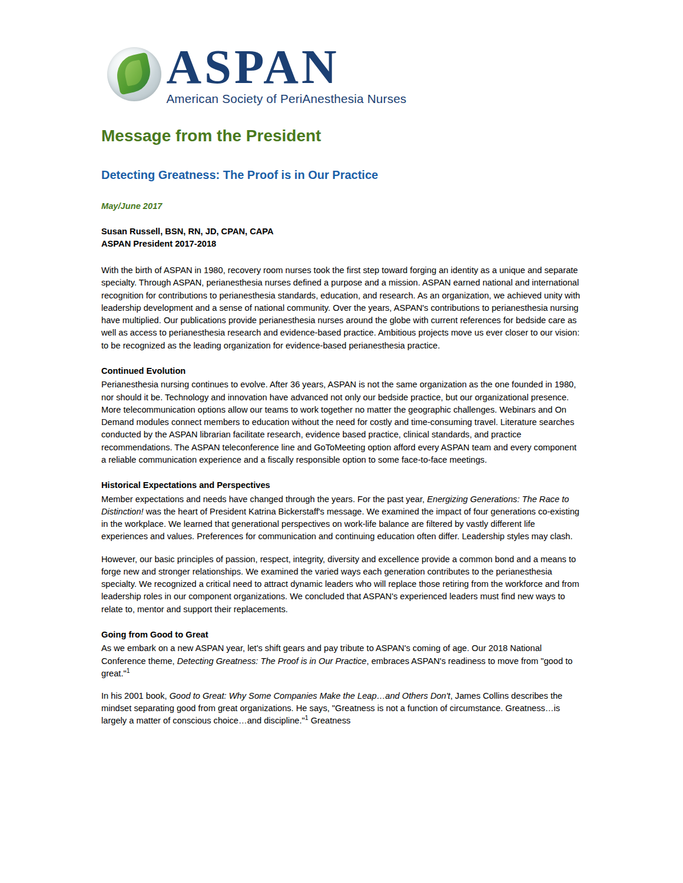ASPAN American Society of PeriAnesthesia Nurses
Message from the President
Detecting Greatness: The Proof is in Our Practice
May/June 2017
Susan Russell, BSN, RN, JD, CPAN, CAPA
ASPAN President 2017-2018
With the birth of ASPAN in 1980, recovery room nurses took the first step toward forging an identity as a unique and separate specialty. Through ASPAN, perianesthesia nurses defined a purpose and a mission. ASPAN earned national and international recognition for contributions to perianesthesia standards, education, and research. As an organization, we achieved unity with leadership development and a sense of national community. Over the years, ASPAN's contributions to perianesthesia nursing have multiplied. Our publications provide perianesthesia nurses around the globe with current references for bedside care as well as access to perianesthesia research and evidence-based practice. Ambitious projects move us ever closer to our vision: to be recognized as the leading organization for evidence-based perianesthesia practice.
Continued Evolution
Perianesthesia nursing continues to evolve. After 36 years, ASPAN is not the same organization as the one founded in 1980, nor should it be. Technology and innovation have advanced not only our bedside practice, but our organizational presence. More telecommunication options allow our teams to work together no matter the geographic challenges. Webinars and On Demand modules connect members to education without the need for costly and time-consuming travel. Literature searches conducted by the ASPAN librarian facilitate research, evidence based practice, clinical standards, and practice recommendations. The ASPAN teleconference line and GoToMeeting option afford every ASPAN team and every component a reliable communication experience and a fiscally responsible option to some face-to-face meetings.
Historical Expectations and Perspectives
Member expectations and needs have changed through the years. For the past year, Energizing Generations: The Race to Distinction! was the heart of President Katrina Bickerstaff's message. We examined the impact of four generations co-existing in the workplace. We learned that generational perspectives on work-life balance are filtered by vastly different life experiences and values. Preferences for communication and continuing education often differ. Leadership styles may clash.
However, our basic principles of passion, respect, integrity, diversity and excellence provide a common bond and a means to forge new and stronger relationships. We examined the varied ways each generation contributes to the perianesthesia specialty. We recognized a critical need to attract dynamic leaders who will replace those retiring from the workforce and from leadership roles in our component organizations. We concluded that ASPAN's experienced leaders must find new ways to relate to, mentor and support their replacements.
Going from Good to Great
As we embark on a new ASPAN year, let's shift gears and pay tribute to ASPAN's coming of age. Our 2018 National Conference theme, Detecting Greatness: The Proof is in Our Practice, embraces ASPAN's readiness to move from "good to great."1
In his 2001 book, Good to Great: Why Some Companies Make the Leap…and Others Don't, James Collins describes the mindset separating good from great organizations. He says, "Greatness is not a function of circumstance. Greatness…is largely a matter of conscious choice…and discipline."1 Greatness